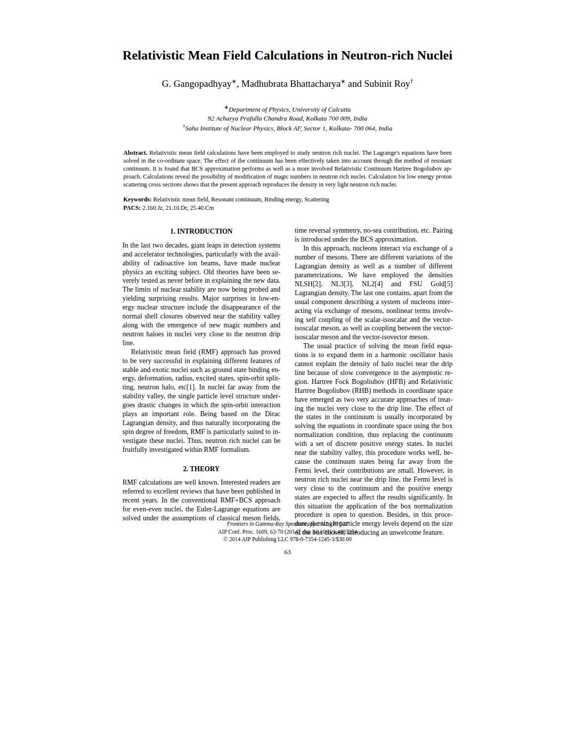Relativistic Mean Field Calculations in Neutron-rich Nuclei
G. Gangopadhyay∗, Madhubrata Bhattacharya∗ and Subinit Roy†
∗Department of Physics, University of Calcutta
92 Acharya Prafulla Chandra Road, Kolkata 700 009, India
†Saha Institute of Nuclear Physics, Block AF, Sector 1, Kolkata- 700 064, India
Abstract. Relativistic mean field calculations have been employed to study neutron rich nuclei. The Lagrange's equations have been solved in the co-ordinate space. The effect of the continuum has been effectively taken into account through the method of resonant continuum. It is found that BCS approximation performs as well as a more involved Relativistic Continuum Hartree Bogoliubov approach. Calculations reveal the possibility of modification of magic numbers in neutron rich nuclei. Calculation for low energy proton scattering cross sections shows that the present approach reproduces the density in very light neutron rich nuclei.
Keywords: Relativistic mean field, Resonant continuum, Binding energy, Scattering
PACS: 2.160.Jz, 21.10.Dr, 25.40.Cm
1. INTRODUCTION
In the last two decades, giant leaps in detection systems and accelerator technologies, particularly with the availability of radioactive ion beams, have made nuclear physics an exciting subject. Old theories have been severely tested as never before in explaining the new data. The limits of nuclear stability are now being probed and yielding surprising results. Major surprises in low-energy nuclear structure include the disappearance of the normal shell closures observed near the stability valley along with the emergence of new magic numbers and neutron haloes in nuclei very close to the neutron drip line.
Relativistic mean field (RMF) approach has proved to be very successful in explaining different features of stable and exotic nuclei such as ground state binding energy, deformation, radius, excited states, spin-orbit splitting, neutron halo, etc[1]. In nuclei far away from the stability valley, the single particle level structure undergoes drastic changes in which the spin-orbit interaction plays an important role. Being based on the Dirac Lagrangian density, and thus naturally incorporating the spin degree of freedom, RMF is particularly suited to investigate these nuclei. Thus, neutron rich nuclei can be fruitfully investigated within RMF formalism.
2. THEORY
RMF calculations are well known. Interested readers are referred to excellent reviews that have been published in recent years. In the conventional RMF+BCS approach for even-even nuclei, the Euler-Lagrange equations are solved under the assumptions of classical meson fields, time reversal symmetry, no-sea contribution, etc. Pairing is introduced under the BCS approximation.
In this approach, nucleons interact via exchange of a number of mesons. There are different variations of the Lagrangian density as well as a number of different parametrizations. We have employed the densities NLSH[2], NL3[3], NL2[4] and FSU Gold[5] Lagrangian density. The last one contains, apart from the usual component describing a system of nucleons interacting via exchange of mesons, nonlinear terms involving self coupling of the scalar-isoscalar and the vector-isoscalar meson, as well as coupling between the vector-isoscalar meson and the vector-isovector meson.
The usual practice of solving the mean field equations is to expand them in a harmonic oscillator basis cannot explain the density of halo nuclei near the drip line because of slow convergence in the asymptotic region. Hartree Fock Bogoliubov (HFB) and Relativistic Hartree Bogoliubov (RHB) methods in coordinate space have emerged as two very accurate approaches of treating the nuclei very close to the drip line. The effect of the states in the continuum is usually incorporated by solving the equations in coordinate space using the box normalization condition, thus replacing the continuum with a set of discrete positive energy states. In nuclei near the stability valley, this procedure works well, because the continuum states being far away from the Fermi level, their contributions are small. However, in neutron rich nuclei near the drip line, the Fermi level is very close to the continuum and the positive energy states are expected to affect the results significantly. In this situation the application of the box normalization procedure is open to question. Besides, in this procedure, the single particle energy levels depend on the size of the box chosen, introducing an unwelcome feature.
Frontiers in Gamma-Ray Spectroscopy 2012 - FIG12
AIP Conf. Proc. 1609, 63-70 (2014); doi: 10.1063/1.4893254
© 2014 AIP Publishing LLC 978-0-7354-1245-3/$30.00
63